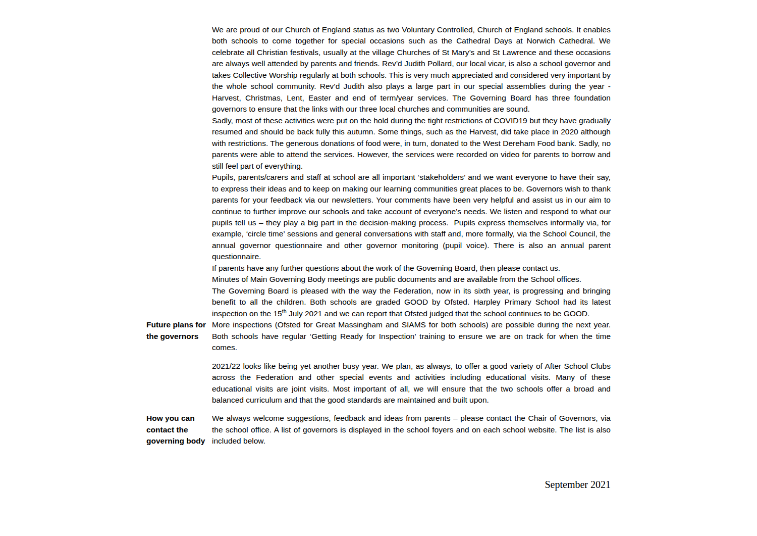We are proud of our Church of England status as two Voluntary Controlled, Church of England schools. It enables both schools to come together for special occasions such as the Cathedral Days at Norwich Cathedral. We celebrate all Christian festivals, usually at the village Churches of St Mary’s and St Lawrence and these occasions are always well attended by parents and friends. Rev’d Judith Pollard, our local vicar, is also a school governor and takes Collective Worship regularly at both schools. This is very much appreciated and considered very important by the whole school community. Rev’d Judith also plays a large part in our special assemblies during the year - Harvest, Christmas, Lent, Easter and end of term/year services. The Governing Board has three foundation governors to ensure that the links with our three local churches and communities are sound.
Sadly, most of these activities were put on the hold during the tight restrictions of COVID19 but they have gradually resumed and should be back fully this autumn. Some things, such as the Harvest, did take place in 2020 although with restrictions. The generous donations of food were, in turn, donated to the West Dereham Food bank. Sadly, no parents were able to attend the services. However, the services were recorded on video for parents to borrow and still feel part of everything.
Pupils, parents/carers and staff at school are all important ‘stakeholders’ and we want everyone to have their say, to express their ideas and to keep on making our learning communities great places to be. Governors wish to thank parents for your feedback via our newsletters. Your comments have been very helpful and assist us in our aim to continue to further improve our schools and take account of everyone’s needs. We listen and respond to what our pupils tell us – they play a big part in the decision-making process. Pupils express themselves informally via, for example, ‘circle time’ sessions and general conversations with staff and, more formally, via the School Council, the annual governor questionnaire and other governor monitoring (pupil voice). There is also an annual parent questionnaire.
If parents have any further questions about the work of the Governing Board, then please contact us.
Minutes of Main Governing Body meetings are public documents and are available from the School offices.
The Governing Board is pleased with the way the Federation, now in its sixth year, is progressing and bringing benefit to all the children. Both schools are graded GOOD by Ofsted. Harpley Primary School had its latest inspection on the 15th July 2021 and we can report that Ofsted judged that the school continues to be GOOD.
Future plans for the governors
More inspections (Ofsted for Great Massingham and SIAMS for both schools) are possible during the next year. Both schools have regular ‘Getting Ready for Inspection’ training to ensure we are on track for when the time comes.
2021/22 looks like being yet another busy year. We plan, as always, to offer a good variety of After School Clubs across the Federation and other special events and activities including educational visits. Many of these educational visits are joint visits. Most important of all, we will ensure that the two schools offer a broad and balanced curriculum and that the good standards are maintained and built upon.
How you can contact the governing body
We always welcome suggestions, feedback and ideas from parents – please contact the Chair of Governors, via the school office. A list of governors is displayed in the school foyers and on each school website. The list is also included below.
September 2021